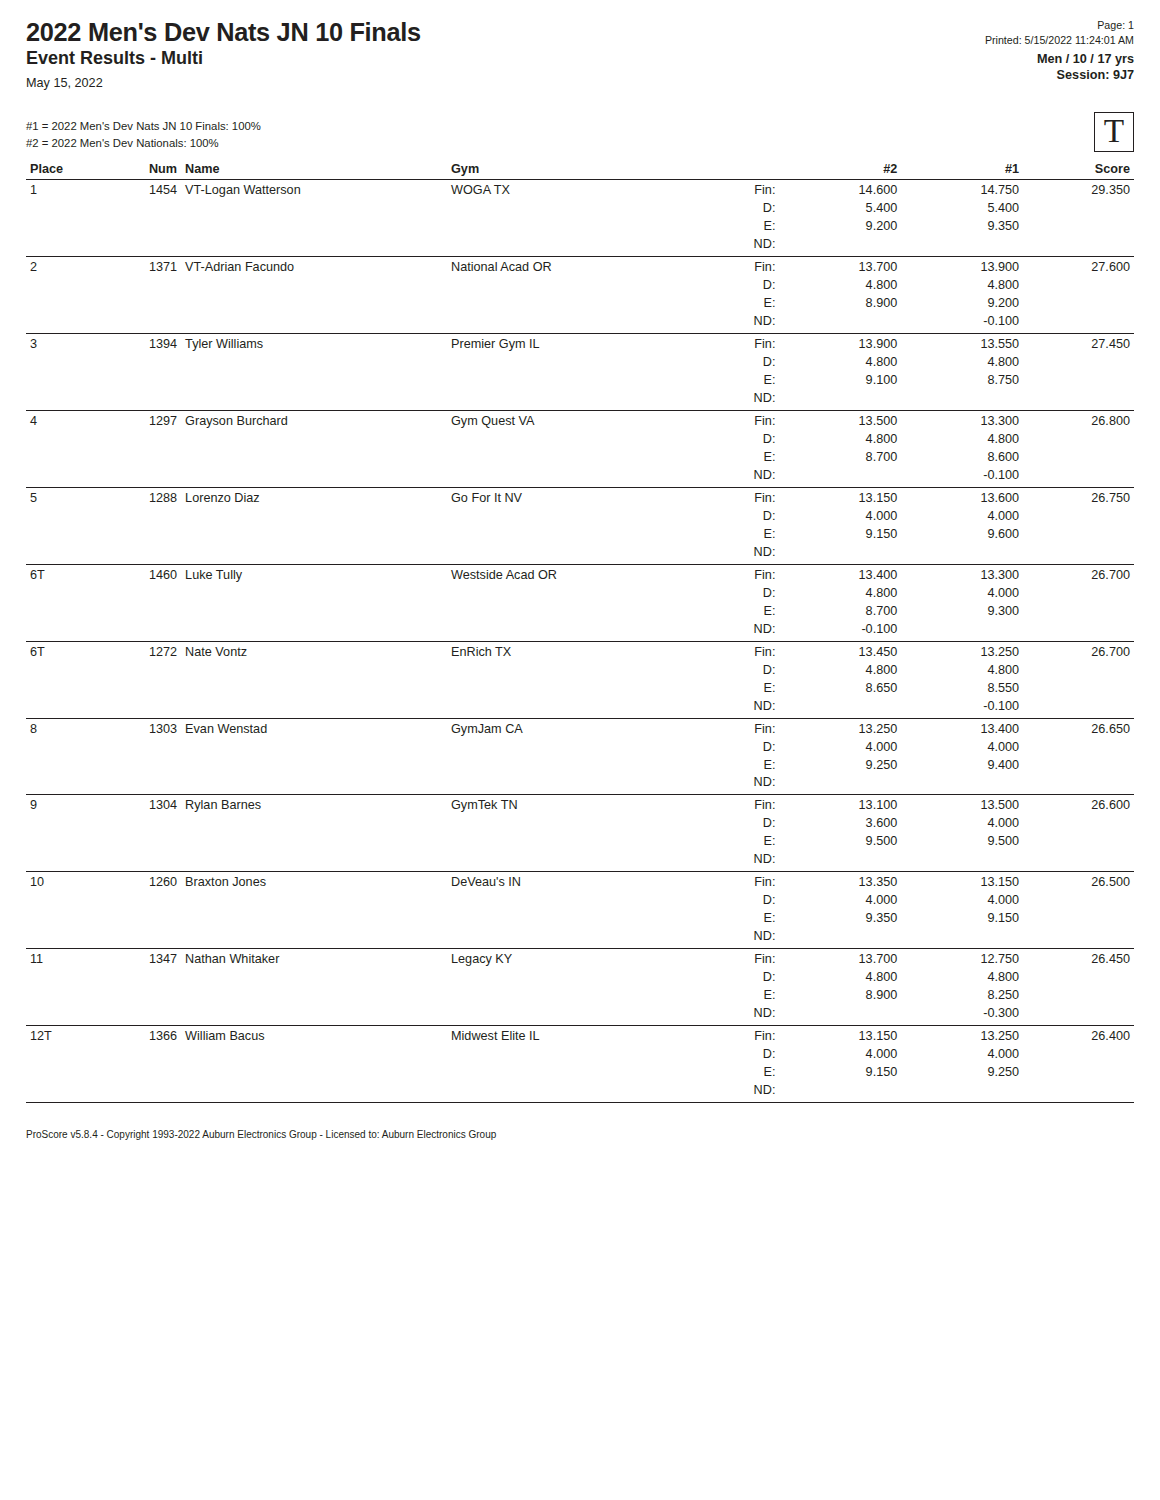2022 Men's Dev Nats JN 10 Finals
Event Results - Multi
May 15, 2022
Page: 1
Printed: 5/15/2022 11:24:01 AM
Men / 10 / 17 yrs
Session: 9J7
T
#1 = 2022 Men's Dev Nats JN 10 Finals: 100%
#2 = 2022 Men's Dev Nationals: 100%
| Place | Num | Name | Gym | | #2 | #1 | Score |
| --- | --- | --- | --- | --- | --- | --- | --- |
| 1 | 1454 | VT-Logan Watterson | WOGA TX | Fin: | 14.600 | 14.750 | 29.350 |
| | | | | D: | 5.400 | 5.400 | |
| | | | | E: | 9.200 | 9.350 | |
| | | | | ND: | | | |
| 2 | 1371 | VT-Adrian Facundo | National Acad OR | Fin: | 13.700 | 13.900 | 27.600 |
| | | | | D: | 4.800 | 4.800 | |
| | | | | E: | 8.900 | 9.200 | |
| | | | | ND: | | -0.100 | |
| 3 | 1394 | Tyler Williams | Premier Gym IL | Fin: | 13.900 | 13.550 | 27.450 |
| | | | | D: | 4.800 | 4.800 | |
| | | | | E: | 9.100 | 8.750 | |
| | | | | ND: | | | |
| 4 | 1297 | Grayson Burchard | Gym Quest VA | Fin: | 13.500 | 13.300 | 26.800 |
| | | | | D: | 4.800 | 4.800 | |
| | | | | E: | 8.700 | 8.600 | |
| | | | | ND: | | -0.100 | |
| 5 | 1288 | Lorenzo Diaz | Go For It NV | Fin: | 13.150 | 13.600 | 26.750 |
| | | | | D: | 4.000 | 4.000 | |
| | | | | E: | 9.150 | 9.600 | |
| | | | | ND: | | | |
| 6T | 1460 | Luke Tully | Westside Acad OR | Fin: | 13.400 | 13.300 | 26.700 |
| | | | | D: | 4.800 | 4.000 | |
| | | | | E: | 8.700 | 9.300 | |
| | | | | ND: | -0.100 | | |
| 6T | 1272 | Nate Vontz | EnRich TX | Fin: | 13.450 | 13.250 | 26.700 |
| | | | | D: | 4.800 | 4.800 | |
| | | | | E: | 8.650 | 8.550 | |
| | | | | ND: | | -0.100 | |
| 8 | 1303 | Evan Wenstad | GymJam CA | Fin: | 13.250 | 13.400 | 26.650 |
| | | | | D: | 4.000 | 4.000 | |
| | | | | E: | 9.250 | 9.400 | |
| | | | | ND: | | | |
| 9 | 1304 | Rylan Barnes | GymTek TN | Fin: | 13.100 | 13.500 | 26.600 |
| | | | | D: | 3.600 | 4.000 | |
| | | | | E: | 9.500 | 9.500 | |
| | | | | ND: | | | |
| 10 | 1260 | Braxton Jones | DeVeau's IN | Fin: | 13.350 | 13.150 | 26.500 |
| | | | | D: | 4.000 | 4.000 | |
| | | | | E: | 9.350 | 9.150 | |
| | | | | ND: | | | |
| 11 | 1347 | Nathan Whitaker | Legacy KY | Fin: | 13.700 | 12.750 | 26.450 |
| | | | | D: | 4.800 | 4.800 | |
| | | | | E: | 8.900 | 8.250 | |
| | | | | ND: | | -0.300 | |
| 12T | 1366 | William Bacus | Midwest Elite IL | Fin: | 13.150 | 13.250 | 26.400 |
| | | | | D: | 4.000 | 4.000 | |
| | | | | E: | 9.150 | 9.250 | |
| | | | | ND: | | | |
ProScore v5.8.4 - Copyright 1993-2022 Auburn Electronics Group - Licensed to: Auburn Electronics Group